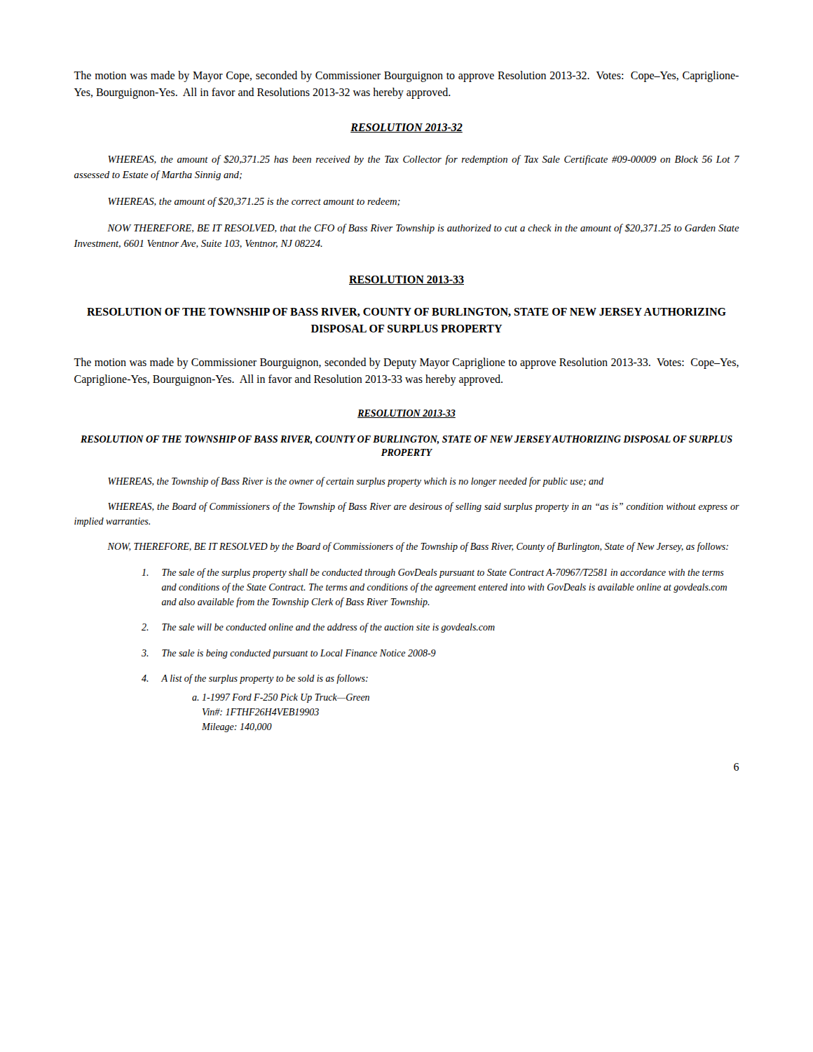The motion was made by Mayor Cope, seconded by Commissioner Bourguignon to approve Resolution 2013-32. Votes: Cope–Yes, Capriglione-Yes, Bourguignon-Yes. All in favor and Resolutions 2013-32 was hereby approved.
RESOLUTION 2013-32
WHEREAS, the amount of $20,371.25 has been received by the Tax Collector for redemption of Tax Sale Certificate #09-00009 on Block 56 Lot 7 assessed to Estate of Martha Sinnig and;
WHEREAS, the amount of $20,371.25 is the correct amount to redeem;
NOW THEREFORE, BE IT RESOLVED, that the CFO of Bass River Township is authorized to cut a check in the amount of $20,371.25 to Garden State Investment, 6601 Ventnor Ave, Suite 103, Ventnor, NJ 08224.
RESOLUTION 2013-33
RESOLUTION OF THE TOWNSHIP OF BASS RIVER, COUNTY OF BURLINGTON, STATE OF NEW JERSEY AUTHORIZING DISPOSAL OF SURPLUS PROPERTY
The motion was made by Commissioner Bourguignon, seconded by Deputy Mayor Capriglione to approve Resolution 2013-33. Votes: Cope–Yes, Capriglione-Yes, Bourguignon-Yes. All in favor and Resolution 2013-33 was hereby approved.
RESOLUTION 2013-33
RESOLUTION OF THE TOWNSHIP OF BASS RIVER, COUNTY OF BURLINGTON, STATE OF NEW JERSEY AUTHORIZING DISPOSAL OF SURPLUS PROPERTY
WHEREAS, the Township of Bass River is the owner of certain surplus property which is no longer needed for public use; and
WHEREAS, the Board of Commissioners of the Township of Bass River are desirous of selling said surplus property in an “as is” condition without express or implied warranties.
NOW, THEREFORE, BE IT RESOLVED by the Board of Commissioners of the Township of Bass River, County of Burlington, State of New Jersey, as follows:
The sale of the surplus property shall be conducted through GovDeals pursuant to State Contract A-70967/T2581 in accordance with the terms and conditions of the State Contract. The terms and conditions of the agreement entered into with GovDeals is available online at govdeals.com and also available from the Township Clerk of Bass River Township.
The sale will be conducted online and the address of the auction site is govdeals.com
The sale is being conducted pursuant to Local Finance Notice 2008-9
A list of the surplus property to be sold is as follows:
1-1997 Ford F-250 Pick Up Truck—Green
Vin#: 1FTHF26H4VEB19903 Mileage: 140,000
6